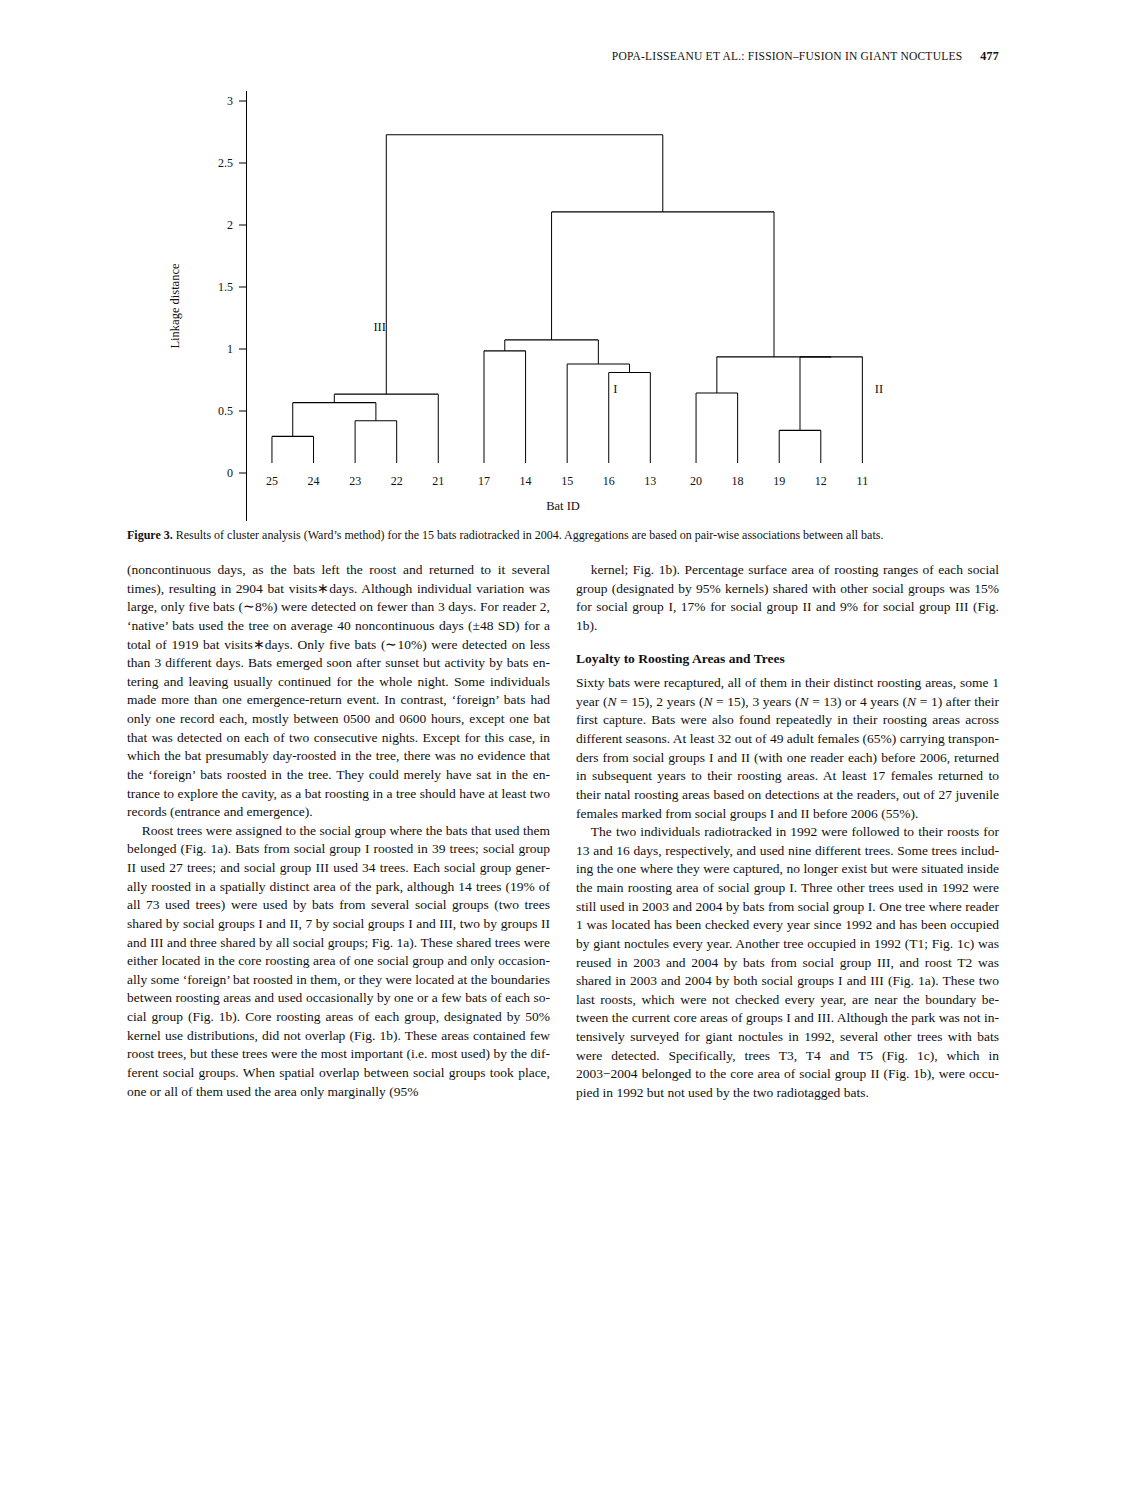POPA-LISSEANU ET AL.: FISSION–FUSION IN GIANT NOCTULES 477
Linkage distance
3
2.5
2
1.5
1
0.5
0
III
I
II
25 24 23 22 21 17 14 15 16 13 20 18 19 12 11
Bat ID
Figure 3. Results of cluster analysis (Ward’s method) for the 15 bats radiotracked in 2004. Aggregations are based on pair-wise associations between all bats.
(noncontinuous days, as the bats left the roost and returned to it several times), resulting in 2904 bat visits∗days. Although individual variation was large, only five bats (∼8%) were detected on fewer than 3 days. For reader 2, ‘native’ bats used the tree on average 40 noncontinuous days (±48 SD) for a total of 1919 bat visits∗days. Only five bats (∼10%) were detected on less than 3 different days. Bats emerged soon after sunset but activity by bats entering and leaving usually continued for the whole night. Some individuals made more than one emergence-return event. In contrast, ‘foreign’ bats had only one record each, mostly between 0500 and 0600 hours, except one bat that was detected on each of two consecutive nights. Except for this case, in which the bat presumably day-roosted in the tree, there was no evidence that the ‘foreign’ bats roosted in the tree. They could merely have sat in the entrance to explore the cavity, as a bat roosting in a tree should have at least two records (entrance and emergence).
Roost trees were assigned to the social group where the bats that used them belonged (Fig. 1a). Bats from social group I roosted in 39 trees; social group II used 27 trees; and social group III used 34 trees. Each social group generally roosted in a spatially distinct area of the park, although 14 trees (19% of all 73 used trees) were used by bats from several social groups (two trees shared by social groups I and II, 7 by social groups I and III, two by groups II and III and three shared by all social groups; Fig. 1a). These shared trees were either located in the core roosting area of one social group and only occasionally some ‘foreign’ bat roosted in them, or they were located at the boundaries between roosting areas and used occasionally by one or a few bats of each social group (Fig. 1b). Core roosting areas of each group, designated by 50% kernel use distributions, did not overlap (Fig. 1b). These areas contained few roost trees, but these trees were the most important (i.e. most used) by the different social groups. When spatial overlap between social groups took place, one or all of them used the area only marginally (95%
kernel; Fig. 1b). Percentage surface area of roosting ranges of each social group (designated by 95% kernels) shared with other social groups was 15% for social group I, 17% for social group II and 9% for social group III (Fig. 1b).
Loyalty to Roosting Areas and Trees
Sixty bats were recaptured, all of them in their distinct roosting areas, some 1 year (N = 15), 2 years (N = 15), 3 years (N = 13) or 4 years (N = 1) after their first capture. Bats were also found repeatedly in their roosting areas across different seasons. At least 32 out of 49 adult females (65%) carrying transponders from social groups I and II (with one reader each) before 2006, returned in subsequent years to their roosting areas. At least 17 females returned to their natal roosting areas based on detections at the readers, out of 27 juvenile females marked from social groups I and II before 2006 (55%).
The two individuals radiotracked in 1992 were followed to their roosts for 13 and 16 days, respectively, and used nine different trees. Some trees including the one where they were captured, no longer exist but were situated inside the main roosting area of social group I. Three other trees used in 1992 were still used in 2003 and 2004 by bats from social group I. One tree where reader 1 was located has been checked every year since 1992 and has been occupied by giant noctules every year. Another tree occupied in 1992 (T1; Fig. 1c) was reused in 2003 and 2004 by bats from social group III, and roost T2 was shared in 2003 and 2004 by both social groups I and III (Fig. 1a). These two last roosts, which were not checked every year, are near the boundary between the current core areas of groups I and III. Although the park was not intensively surveyed for giant noctules in 1992, several other trees with bats were detected. Specifically, trees T3, T4 and T5 (Fig. 1c), which in 2003−2004 belonged to the core area of social group II (Fig. 1b), were occupied in 1992 but not used by the two radiotagged bats.